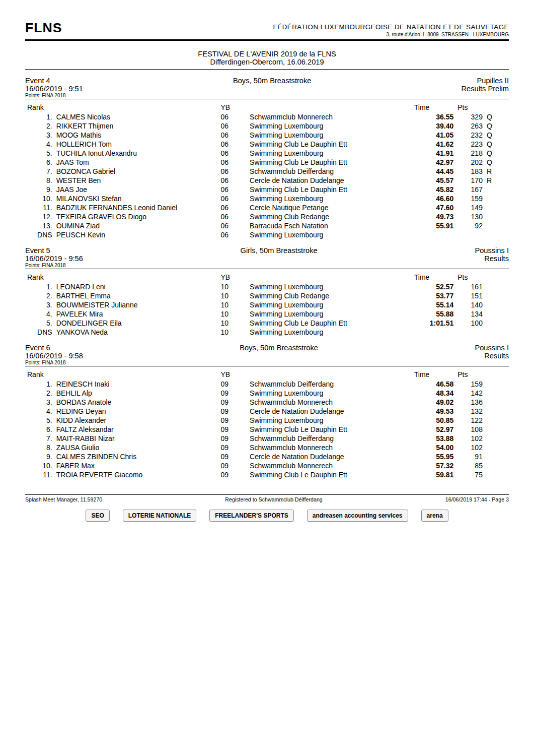FLNS
FÉDÉRATION LUXEMBOURGEOISE DE NATATION ET DE SAUVETAGE
3, route d'Arlon L-8009 STRASSEN - LUXEMBOURG
FESTIVAL DE L'AVENIR 2019 de la FLNS
Differdingen-Obercorn, 16.06.2019
Event 4
16/06/2019 - 9:51
Boys, 50m Breaststroke
Pupilles II
Results Prelim
Points: FINA 2018
| Rank | | YB | | Time | Pts | |
| --- | --- | --- | --- | --- | --- | --- |
| 1. | CALMES Nicolas | 06 | Schwammclub Monnerech | 36.55 | 329 | Q |
| 2. | RIKKERT Thijmen | 06 | Swimming Luxembourg | 39.40 | 263 | Q |
| 3. | MOOG Mathis | 06 | Swimming Luxembourg | 41.05 | 232 | Q |
| 4. | HOLLERICH Tom | 06 | Swimming Club Le Dauphin Ett | 41.62 | 223 | Q |
| 5. | TUCHILA Ionut Alexandru | 06 | Swimming Luxembourg | 41.91 | 218 | Q |
| 6. | JAAS Tom | 06 | Swimming Club Le Dauphin Ett | 42.97 | 202 | Q |
| 7. | BOZONCA Gabriel | 06 | Schwammclub Deifferdang | 44.45 | 183 | R |
| 8. | WESTER Ben | 06 | Cercle de Natation Dudelange | 45.57 | 170 | R |
| 9. | JAAS Joe | 06 | Swimming Club Le Dauphin Ett | 45.82 | 167 | |
| 10. | MILANOVSKI Stefan | 06 | Swimming Luxembourg | 46.60 | 159 | |
| 11. | BADZIUK FERNANDES Leonid Daniel | 06 | Cercle Nautique Petange | 47.60 | 149 | |
| 12. | TEXEIRA GRAVELOS Diogo | 06 | Swimming Club Redange | 49.73 | 130 | |
| 13. | OUMINA Ziad | 06 | Barracuda Esch Natation | 55.91 | 92 | |
| DNS | PEUSCH Kevin | 06 | Swimming Luxembourg | | | |
Event 5
16/06/2019 - 9:56
Girls, 50m Breaststroke
Poussins I
Results
Points: FINA 2018
| Rank | | YB | | Time | Pts | |
| --- | --- | --- | --- | --- | --- | --- |
| 1. | LEONARD Leni | 10 | Swimming Luxembourg | 52.57 | 161 | |
| 2. | BARTHEL Emma | 10 | Swimming Club Redange | 53.77 | 151 | |
| 3. | BOUWMEISTER Julianne | 10 | Swimming Luxembourg | 55.14 | 140 | |
| 4. | PAVELEK Mira | 10 | Swimming Luxembourg | 55.88 | 134 | |
| 5. | DONDELINGER Eila | 10 | Swimming Club Le Dauphin Ett | 1:01.51 | 100 | |
| DNS | YANKOVA Neda | 10 | Swimming Luxembourg | | | |
Event 6
16/06/2019 - 9:58
Boys, 50m Breaststroke
Poussins I
Results
Points: FINA 2018
| Rank | | YB | | Time | Pts | |
| --- | --- | --- | --- | --- | --- | --- |
| 1. | REINESCH Inaki | 09 | Schwammclub Deifferdang | 46.58 | 159 | |
| 2. | BEHLIL Alp | 09 | Swimming Luxembourg | 48.34 | 142 | |
| 3. | BORDAS Anatole | 09 | Schwammclub Monnerech | 49.02 | 136 | |
| 4. | REDING Deyan | 09 | Cercle de Natation Dudelange | 49.53 | 132 | |
| 5. | KIDD Alexander | 09 | Swimming Luxembourg | 50.85 | 122 | |
| 6. | FALTZ Aleksandar | 09 | Swimming Club Le Dauphin Ett | 52.97 | 108 | |
| 7. | MAIT-RABBI Nizar | 09 | Schwammclub Deifferdang | 53.88 | 102 | |
| 8. | ZAUSA Giulio | 09 | Schwammclub Monnerech | 54.00 | 102 | |
| 9. | CALMES ZBINDEN Chris | 09 | Cercle de Natation Dudelange | 55.95 | 91 | |
| 10. | FABER Max | 09 | Schwammclub Monnerech | 57.32 | 85 | |
| 11. | TROIA REVERTE Giacomo | 09 | Swimming Club Le Dauphin Ett | 59.81 | 75 | |
Splash Meet Manager, 11.59270
Registered to Schwammclub Déifferdang
16/06/2019 17:44 - Page 3
SEO
LOTERIE NATIONALE
FREELANDER'S SPORTS
andreasen accounting services
arena